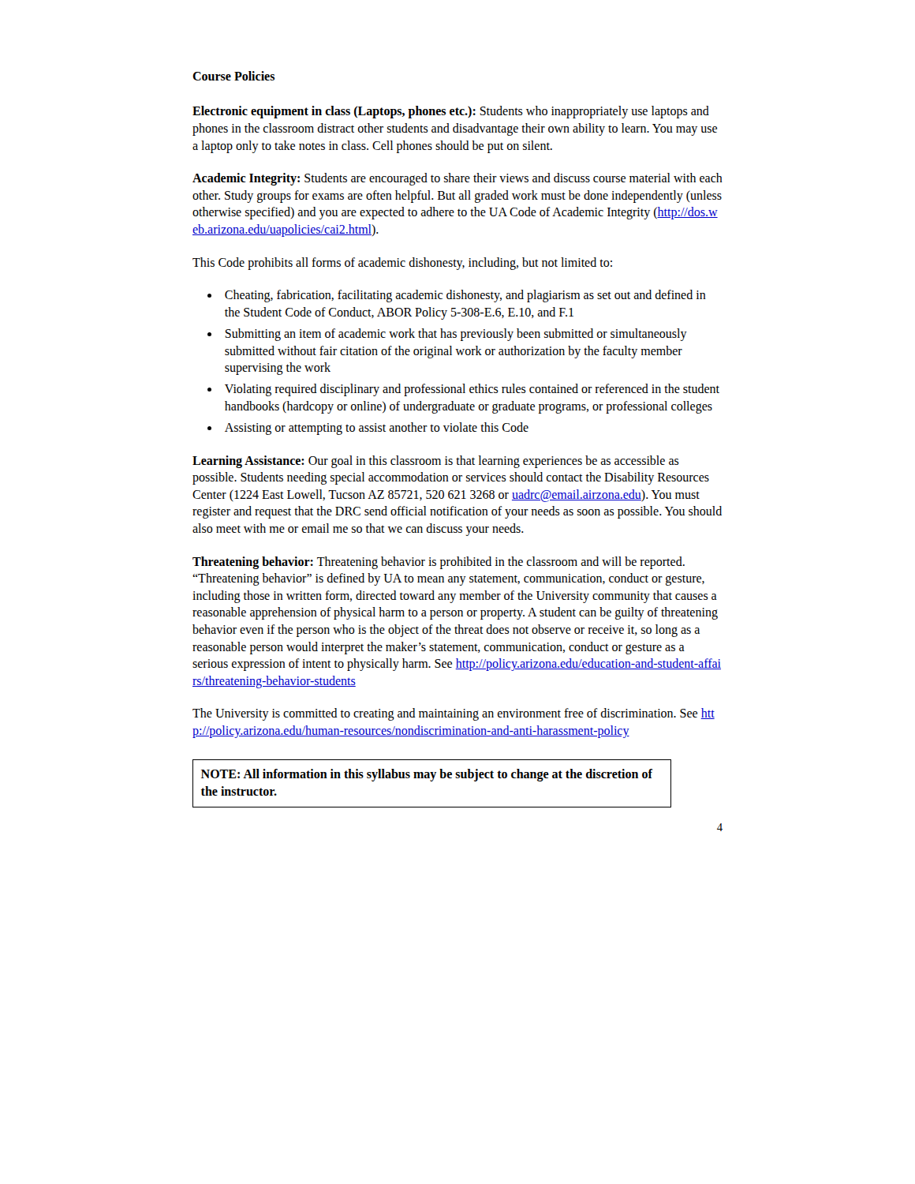Course Policies
Electronic equipment in class (Laptops, phones etc.): Students who inappropriately use laptops and phones in the classroom distract other students and disadvantage their own ability to learn. You may use a laptop only to take notes in class. Cell phones should be put on silent.
Academic Integrity: Students are encouraged to share their views and discuss course material with each other. Study groups for exams are often helpful. But all graded work must be done independently (unless otherwise specified) and you are expected to adhere to the UA Code of Academic Integrity (http://dos.web.arizona.edu/uapolicies/cai2.html).
This Code prohibits all forms of academic dishonesty, including, but not limited to:
Cheating, fabrication, facilitating academic dishonesty, and plagiarism as set out and defined in the Student Code of Conduct, ABOR Policy 5-308-E.6, E.10, and F.1
Submitting an item of academic work that has previously been submitted or simultaneously submitted without fair citation of the original work or authorization by the faculty member supervising the work
Violating required disciplinary and professional ethics rules contained or referenced in the student handbooks (hardcopy or online) of undergraduate or graduate programs, or professional colleges
Assisting or attempting to assist another to violate this Code
Learning Assistance: Our goal in this classroom is that learning experiences be as accessible as possible. Students needing special accommodation or services should contact the Disability Resources Center (1224 East Lowell, Tucson AZ 85721, 520 621 3268 or uadrc@email.airzona.edu). You must register and request that the DRC send official notification of your needs as soon as possible. You should also meet with me or email me so that we can discuss your needs.
Threatening behavior: Threatening behavior is prohibited in the classroom and will be reported. “Threatening behavior” is defined by UA to mean any statement, communication, conduct or gesture, including those in written form, directed toward any member of the University community that causes a reasonable apprehension of physical harm to a person or property. A student can be guilty of threatening behavior even if the person who is the object of the threat does not observe or receive it, so long as a reasonable person would interpret the maker’s statement, communication, conduct or gesture as a serious expression of intent to physically harm. See http://policy.arizona.edu/education-and-student-affairs/threatening-behavior-students
The University is committed to creating and maintaining an environment free of discrimination. See http://policy.arizona.edu/human-resources/nondiscrimination-and-anti-harassment-policy
NOTE: All information in this syllabus may be subject to change at the discretion of the instructor.
4